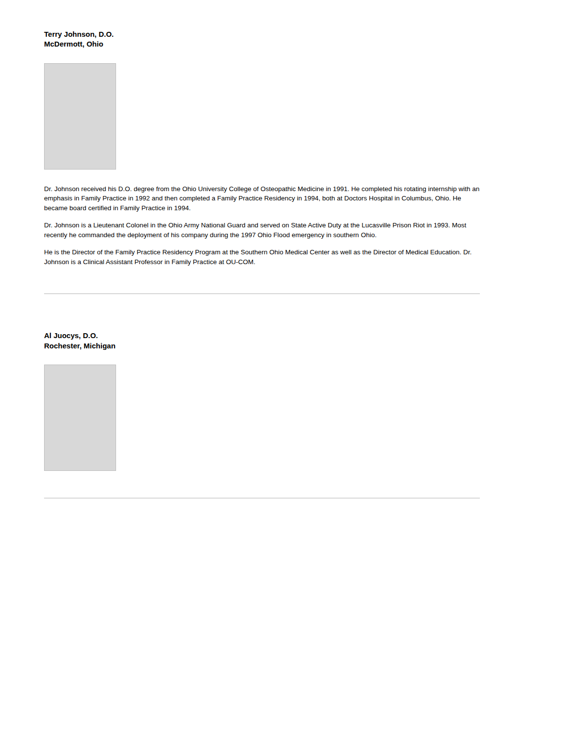Terry Johnson, D.O.
McDermott, Ohio
Dr. Johnson received his D.O. degree from the Ohio University College of Osteopathic Medicine in 1991. He completed his rotating internship with an emphasis in Family Practice in 1992 and then completed a Family Practice Residency in 1994, both at Doctors Hospital in Columbus, Ohio. He became board certified in Family Practice in 1994.
Dr. Johnson is a Lieutenant Colonel in the Ohio Army National Guard and served on State Active Duty at the Lucasville Prison Riot in 1993. Most recently he commanded the deployment of his company during the 1997 Ohio Flood emergency in southern Ohio.
He is the Director of the Family Practice Residency Program at the Southern Ohio Medical Center as well as the Director of Medical Education. Dr. Johnson is a Clinical Assistant Professor in Family Practice at OU-COM.
Al Juocys, D.O.
Rochester, Michigan